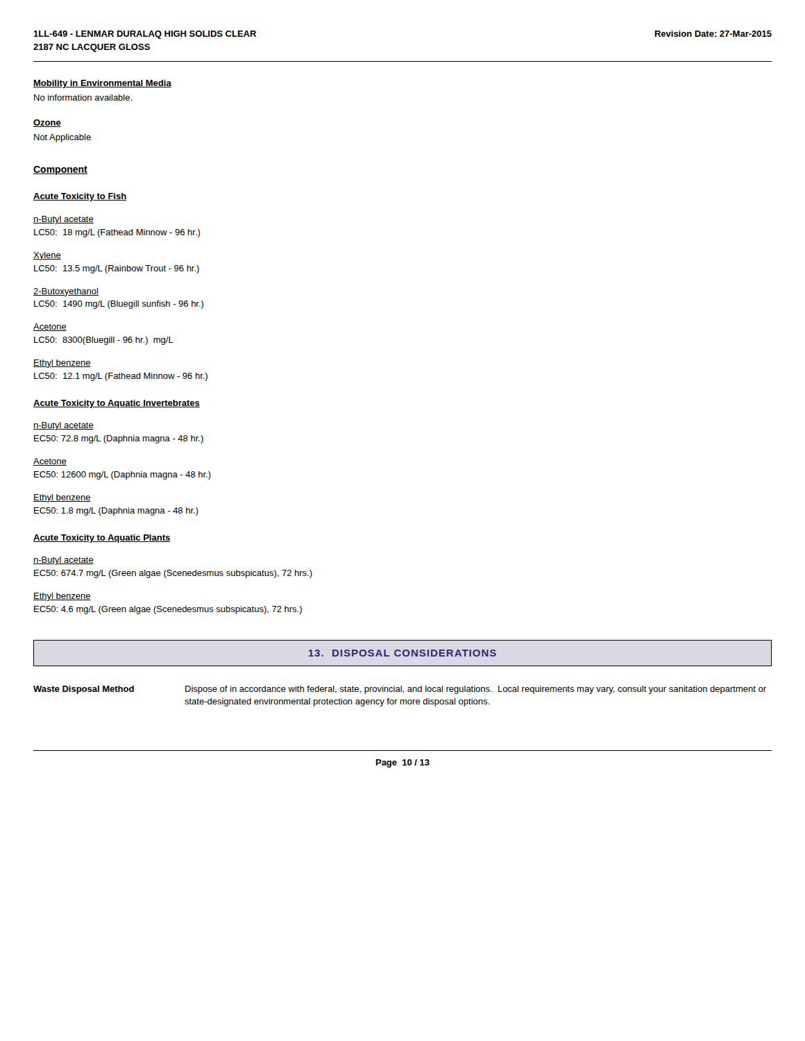1LL-649 - LENMAR DURALAQ HIGH SOLIDS CLEAR
2187 NC LACQUER GLOSS
Revision Date: 27-Mar-2015
Mobility in Environmental Media
No information available.
Ozone
Not Applicable
Component
Acute Toxicity to Fish
n-Butyl acetate LC50: 18 mg/L (Fathead Minnow - 96 hr.)
Xylene LC50: 13.5 mg/L (Rainbow Trout - 96 hr.)
2-Butoxyethanol LC50: 1490 mg/L (Bluegill sunfish - 96 hr.)
Acetone LC50: 8300(Bluegill - 96 hr.) mg/L
Ethyl benzene LC50: 12.1 mg/L (Fathead Minnow - 96 hr.)
Acute Toxicity to Aquatic Invertebrates
n-Butyl acetate EC50: 72.8 mg/L (Daphnia magna - 48 hr.)
Acetone EC50: 12600 mg/L (Daphnia magna - 48 hr.)
Ethyl benzene EC50: 1.8 mg/L (Daphnia magna - 48 hr.)
Acute Toxicity to Aquatic Plants
n-Butyl acetate EC50: 674.7 mg/L (Green algae (Scenedesmus subspicatus), 72 hrs.)
Ethyl benzene EC50: 4.6 mg/L (Green algae (Scenedesmus subspicatus), 72 hrs.)
13. DISPOSAL CONSIDERATIONS
Waste Disposal Method
Dispose of in accordance with federal, state, provincial, and local regulations. Local requirements may vary, consult your sanitation department or state-designated environmental protection agency for more disposal options.
Page 10 / 13